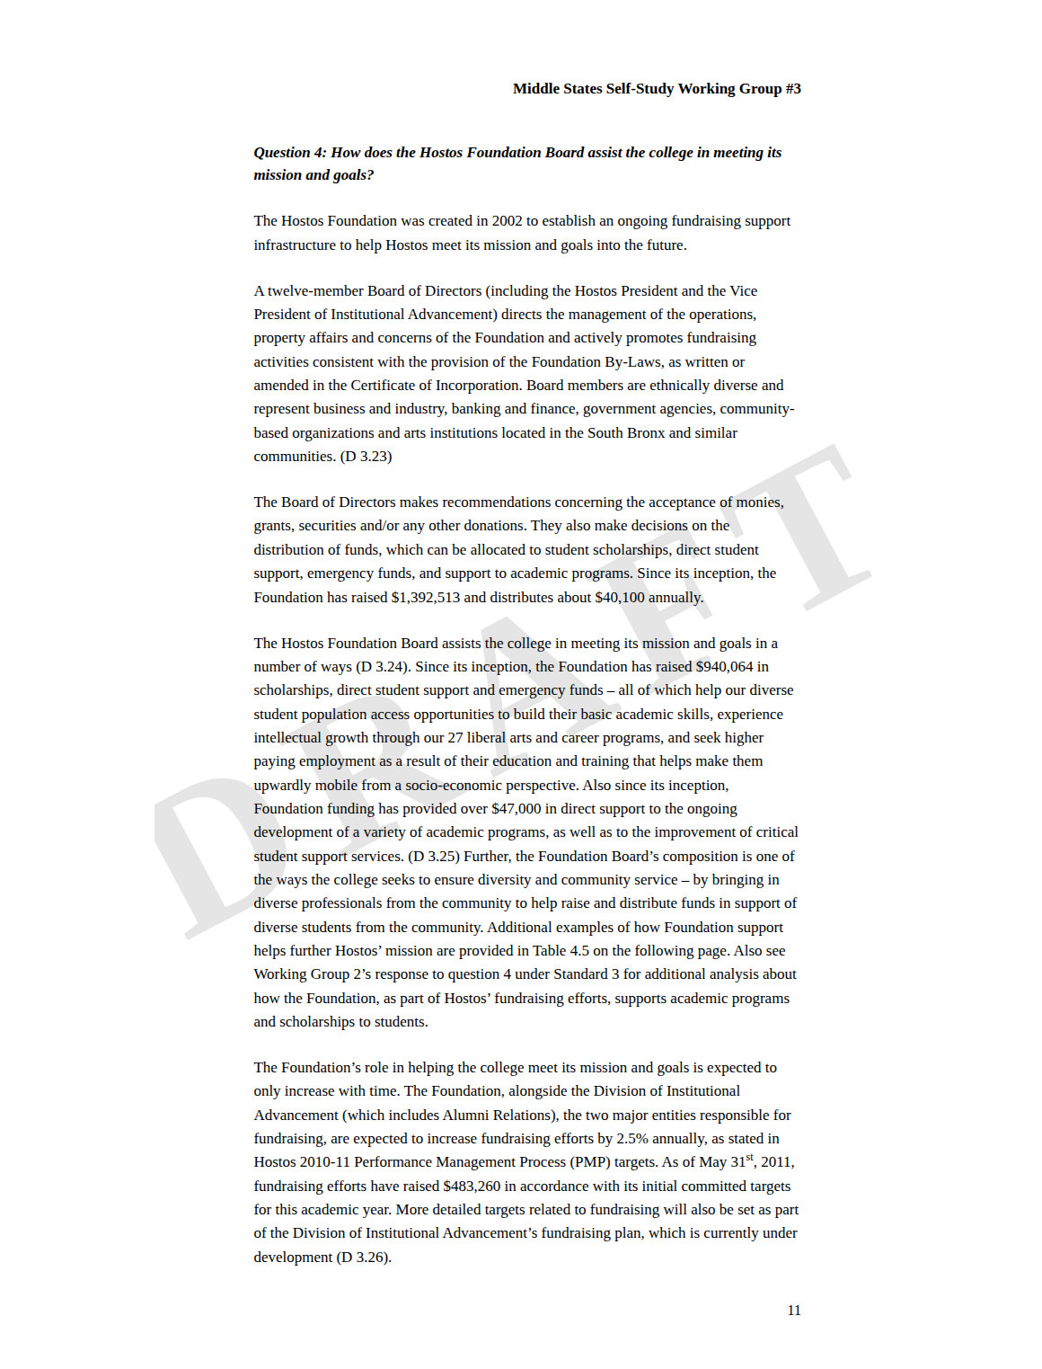DRAFT
Middle States Self-Study Working Group #3
Question 4: How does the Hostos Foundation Board assist the college in meeting its mission and goals?
The Hostos Foundation was created in 2002 to establish an ongoing fundraising support infrastructure to help Hostos meet its mission and goals into the future.
A twelve-member Board of Directors (including the Hostos President and the Vice President of Institutional Advancement) directs the management of the operations, property affairs and concerns of the Foundation and actively promotes fundraising activities consistent with the provision of the Foundation By-Laws, as written or amended in the Certificate of Incorporation. Board members are ethnically diverse and represent business and industry, banking and finance, government agencies, community-based organizations and arts institutions located in the South Bronx and similar communities. (D 3.23)
The Board of Directors makes recommendations concerning the acceptance of monies, grants, securities and/or any other donations. They also make decisions on the distribution of funds, which can be allocated to student scholarships, direct student support, emergency funds, and support to academic programs. Since its inception, the Foundation has raised $1,392,513 and distributes about $40,100 annually.
The Hostos Foundation Board assists the college in meeting its mission and goals in a number of ways (D 3.24). Since its inception, the Foundation has raised $940,064 in scholarships, direct student support and emergency funds – all of which help our diverse student population access opportunities to build their basic academic skills, experience intellectual growth through our 27 liberal arts and career programs, and seek higher paying employment as a result of their education and training that helps make them upwardly mobile from a socio-economic perspective. Also since its inception, Foundation funding has provided over $47,000 in direct support to the ongoing development of a variety of academic programs, as well as to the improvement of critical student support services. (D 3.25) Further, the Foundation Board’s composition is one of the ways the college seeks to ensure diversity and community service – by bringing in diverse professionals from the community to help raise and distribute funds in support of diverse students from the community. Additional examples of how Foundation support helps further Hostos’ mission are provided in Table 4.5 on the following page. Also see Working Group 2’s response to question 4 under Standard 3 for additional analysis about how the Foundation, as part of Hostos’ fundraising efforts, supports academic programs and scholarships to students.
The Foundation’s role in helping the college meet its mission and goals is expected to only increase with time. The Foundation, alongside the Division of Institutional Advancement (which includes Alumni Relations), the two major entities responsible for fundraising, are expected to increase fundraising efforts by 2.5% annually, as stated in Hostos 2010-11 Performance Management Process (PMP) targets. As of May 31st, 2011, fundraising efforts have raised $483,260 in accordance with its initial committed targets for this academic year. More detailed targets related to fundraising will also be set as part of the Division of Institutional Advancement’s fundraising plan, which is currently under development (D 3.26).
11